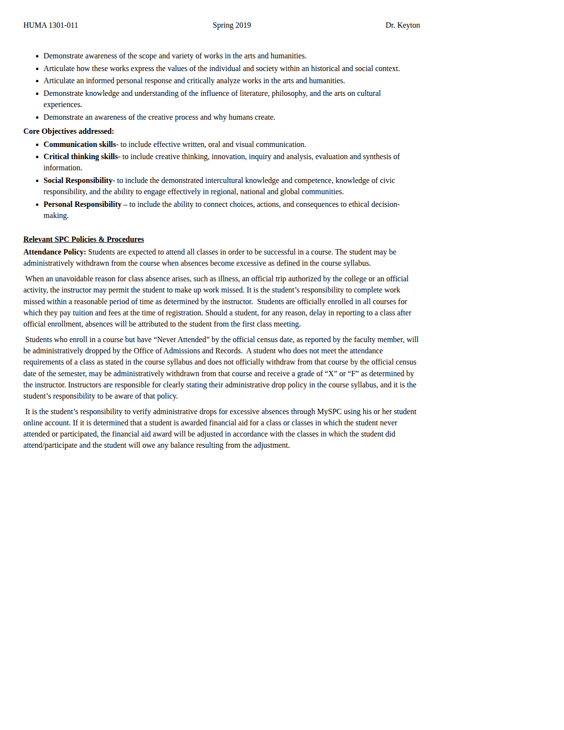HUMA 1301-011 Spring 2019 Dr. Keyton
Demonstrate awareness of the scope and variety of works in the arts and humanities.
Articulate how these works express the values of the individual and society within an historical and social context.
Articulate an informed personal response and critically analyze works in the arts and humanities.
Demonstrate knowledge and understanding of the influence of literature, philosophy, and the arts on cultural experiences.
Demonstrate an awareness of the creative process and why humans create.
Core Objectives addressed:
Communication skills- to include effective written, oral and visual communication.
Critical thinking skills- to include creative thinking, innovation, inquiry and analysis, evaluation and synthesis of information.
Social Responsibility- to include the demonstrated intercultural knowledge and competence, knowledge of civic responsibility, and the ability to engage effectively in regional, national and global communities.
Personal Responsibility – to include the ability to connect choices, actions, and consequences to ethical decision-making.
Relevant SPC Policies & Procedures
Attendance Policy: Students are expected to attend all classes in order to be successful in a course. The student may be administratively withdrawn from the course when absences become excessive as defined in the course syllabus.
When an unavoidable reason for class absence arises, such as illness, an official trip authorized by the college or an official activity, the instructor may permit the student to make up work missed. It is the student’s responsibility to complete work missed within a reasonable period of time as determined by the instructor. Students are officially enrolled in all courses for which they pay tuition and fees at the time of registration. Should a student, for any reason, delay in reporting to a class after official enrollment, absences will be attributed to the student from the first class meeting.
Students who enroll in a course but have “Never Attended” by the official census date, as reported by the faculty member, will be administratively dropped by the Office of Admissions and Records. A student who does not meet the attendance requirements of a class as stated in the course syllabus and does not officially withdraw from that course by the official census date of the semester, may be administratively withdrawn from that course and receive a grade of “X” or “F” as determined by the instructor. Instructors are responsible for clearly stating their administrative drop policy in the course syllabus, and it is the student’s responsibility to be aware of that policy.
It is the student’s responsibility to verify administrative drops for excessive absences through MySPC using his or her student online account. If it is determined that a student is awarded financial aid for a class or classes in which the student never attended or participated, the financial aid award will be adjusted in accordance with the classes in which the student did attend/participate and the student will owe any balance resulting from the adjustment.